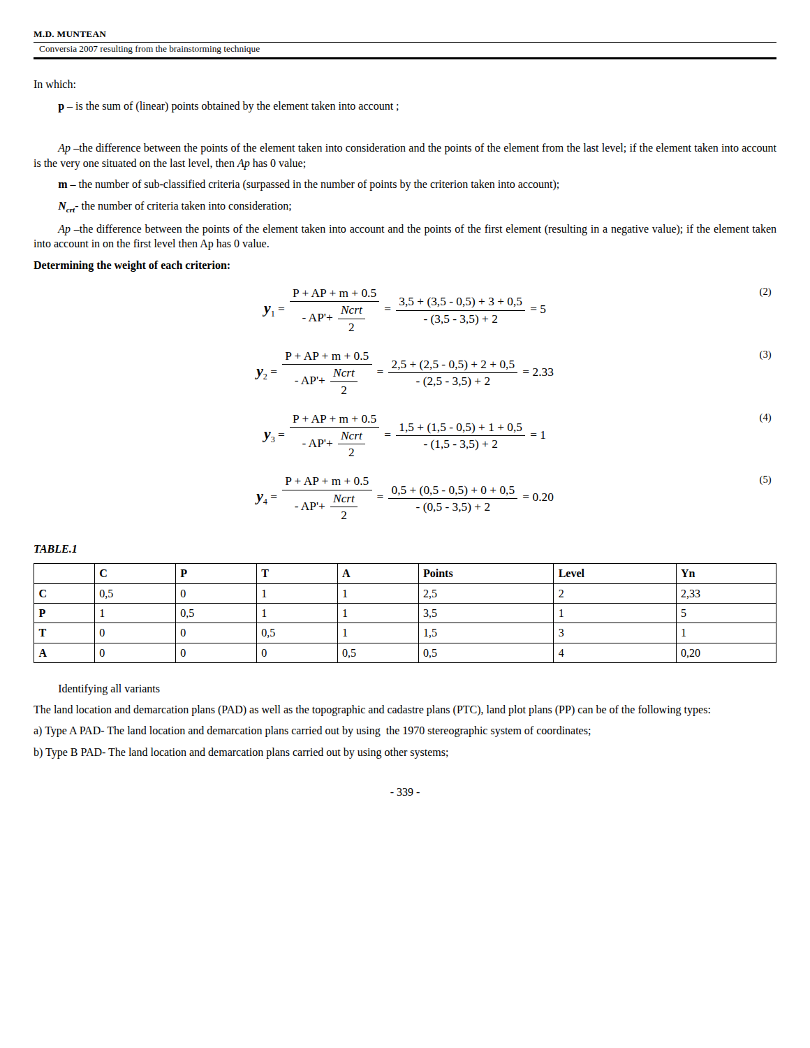M.D. MUNTEAN
Conversia 2007 resulting from the brainstorming technique
In which:
p – is the sum of (linear) points obtained by the element taken into account ;
Ap –the difference between the points of the element taken into consideration and the points of the element from the last level; if the element taken into account is the very one situated on the last level, then Ap has 0 value;
m – the number of sub-classified criteria (surpassed in the number of points by the criterion taken into account);
Ncrt- the number of criteria taken into consideration;
Ap –the difference between the points of the element taken into account and the points of the first element (resulting in a negative value); if the element taken into account in on the first level then Ap has 0 value.
Determining the weight of each criterion:
(2)
y1 = P + AP + m + 0.5 - AP'+ Ncrt 2 = 3,5 + (3,5 - 0,5) + 3 + 0,5 - (3,5 - 3,5) + 2 = 5
(3)
y2 = P + AP + m + 0.5 - AP'+ Ncrt 2 = 2,5 + (2,5 - 0,5) + 2 + 0,5 - (2,5 - 3,5) + 2 = 2.33
(4)
y3 = P + AP + m + 0.5 - AP'+ Ncrt 2 = 1,5 + (1,5 - 0,5) + 1 + 0,5 - (1,5 - 3,5) + 2 = 1
(5)
y4 = P + AP + m + 0.5 - AP'+ Ncrt 2 = 0,5 + (0,5 - 0,5) + 0 + 0,5 - (0,5 - 3,5) + 2 = 0.20
TABLE.1
| | C | P | T | A | Points | Level | Yn |
| --- | --- | --- | --- | --- | --- | --- | --- |
| C | 0,5 | 0 | 1 | 1 | 2,5 | 2 | 2,33 |
| P | 1 | 0,5 | 1 | 1 | 3,5 | 1 | 5 |
| T | 0 | 0 | 0,5 | 1 | 1,5 | 3 | 1 |
| A | 0 | 0 | 0 | 0,5 | 0,5 | 4 | 0,20 |
Identifying all variants
The land location and demarcation plans (PAD) as well as the topographic and cadastre plans (PTC), land plot plans (PP) can be of the following types:
a) Type A PAD- The land location and demarcation plans carried out by using the 1970 stereographic system of coordinates;
b) Type B PAD- The land location and demarcation plans carried out by using other systems;
- 339 -